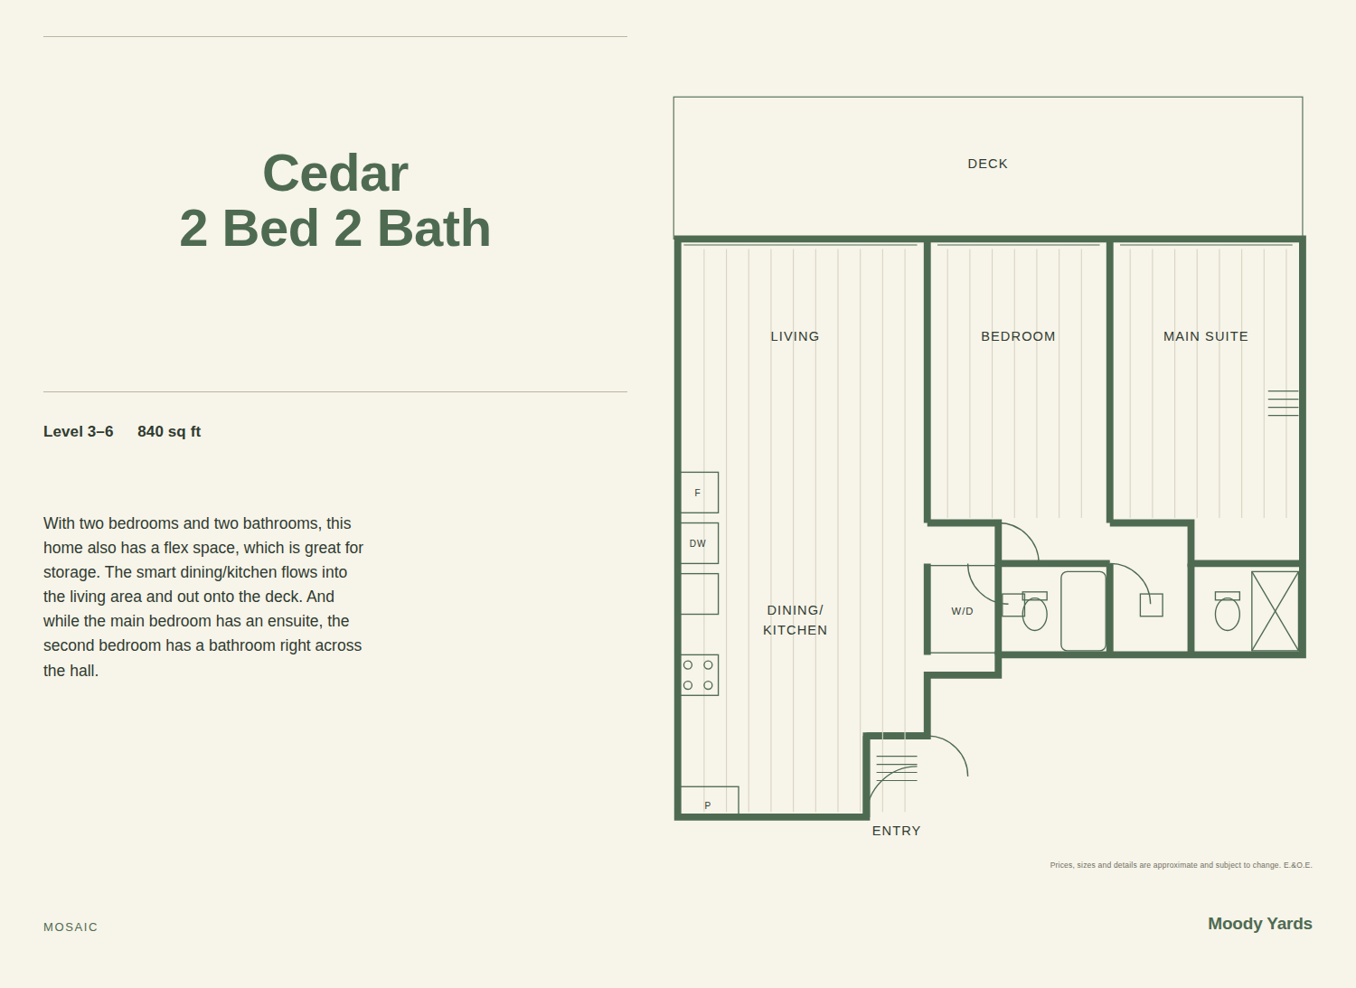Cedar2 Bed 2 Bath
Level 3–6 840 sq ft
With two bedrooms and two bathrooms, this home also has a flex space, which is great for storage. The smart dining/kitchen flows into the living area and out onto the deck. And while the main bedroom has an ensuite, the second bedroom has a bathroom right across the hall.
Cedar floor plan, 2 bedroom 2 bathroom, 840 square feet Floor plan showing deck along the top, living room and dining/kitchen on the left, bedroom in the middle, main suite on the right with ensuite, a second bathroom, washer/dryer closet, flex storage and entry at the bottom. DECK LIVING BEDROOM MAIN SUITE DINING/ KITCHEN W/D F DW P ENTRY
Prices, sizes and details are approximate and subject to change. E.&O.E.
MOSAIC
Moody Yards